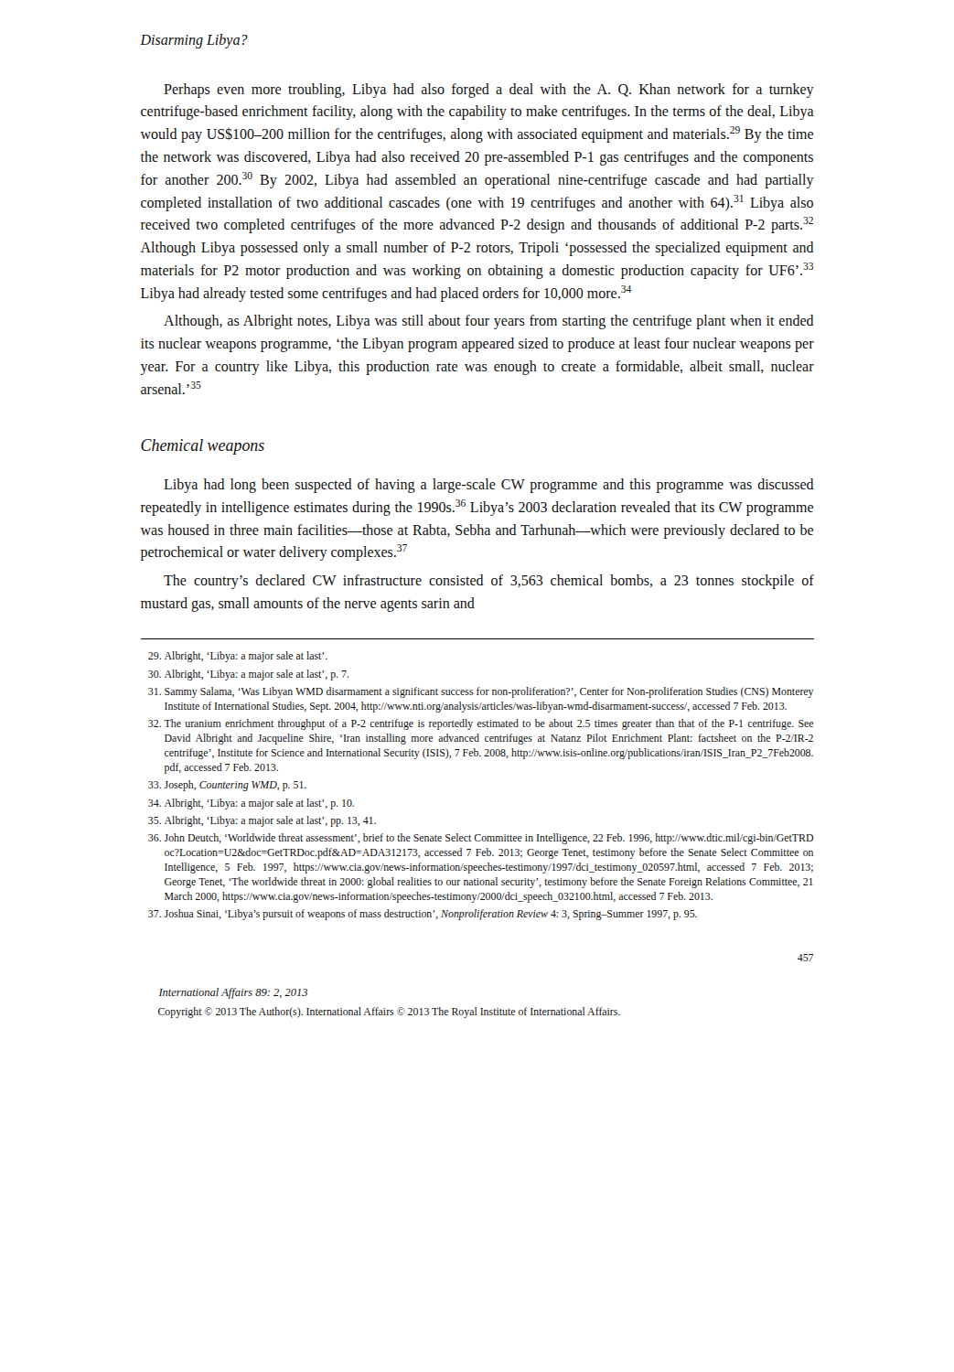Disarming Libya?
Perhaps even more troubling, Libya had also forged a deal with the A. Q. Khan network for a turnkey centrifuge-based enrichment facility, along with the capability to make centrifuges. In the terms of the deal, Libya would pay US$100–200 million for the centrifuges, along with associated equipment and materials.29 By the time the network was discovered, Libya had also received 20 pre-assembled P-1 gas centrifuges and the components for another 200.30 By 2002, Libya had assembled an operational nine-centrifuge cascade and had partially completed installation of two additional cascades (one with 19 centrifuges and another with 64).31 Libya also received two completed centrifuges of the more advanced P-2 design and thousands of additional P-2 parts.32 Although Libya possessed only a small number of P-2 rotors, Tripoli ‘possessed the specialized equipment and materials for P2 motor production and was working on obtaining a domestic production capacity for UF6’.33 Libya had already tested some centrifuges and had placed orders for 10,000 more.34
Although, as Albright notes, Libya was still about four years from starting the centrifuge plant when it ended its nuclear weapons programme, ‘the Libyan program appeared sized to produce at least four nuclear weapons per year. For a country like Libya, this production rate was enough to create a formidable, albeit small, nuclear arsenal.’35
Chemical weapons
Libya had long been suspected of having a large-scale CW programme and this programme was discussed repeatedly in intelligence estimates during the 1990s.36 Libya’s 2003 declaration revealed that its CW programme was housed in three main facilities—those at Rabta, Sebha and Tarhunah—which were previously declared to be petrochemical or water delivery complexes.37
The country’s declared CW infrastructure consisted of 3,563 chemical bombs, a 23 tonnes stockpile of mustard gas, small amounts of the nerve agents sarin and
Albright, ‘Libya: a major sale at last’.
Albright, ‘Libya: a major sale at last’, p. 7.
Sammy Salama, ‘Was Libyan WMD disarmament a significant success for non-proliferation?’, Center for Non-proliferation Studies (CNS) Monterey Institute of International Studies, Sept. 2004, http://www.nti.org/analysis/articles/was-libyan-wmd-disarmament-success/, accessed 7 Feb. 2013.
The uranium enrichment throughput of a P-2 centrifuge is reportedly estimated to be about 2.5 times greater than that of the P-1 centrifuge. See David Albright and Jacqueline Shire, ‘Iran installing more advanced centrifuges at Natanz Pilot Enrichment Plant: factsheet on the P-2/IR-2 centrifuge’, Institute for Science and International Security (ISIS), 7 Feb. 2008, http://www.isis-online.org/publications/iran/ISIS_Iran_P2_7Feb2008.pdf, accessed 7 Feb. 2013.
Joseph, Countering WMD, p. 51.
Albright, ‘Libya: a major sale at last’, p. 10.
Albright, ‘Libya: a major sale at last’, pp. 13, 41.
John Deutch, ‘Worldwide threat assessment’, brief to the Senate Select Committee in Intelligence, 22 Feb. 1996, http://www.dtic.mil/cgi-bin/GetTRDoc?Location=U2&doc=GetTRDoc.pdf&AD=ADA312173, accessed 7 Feb. 2013; George Tenet, testimony before the Senate Select Committee on Intelligence, 5 Feb. 1997, https://www.cia.gov/news-information/speeches-testimony/1997/dci_testimony_020597.html, accessed 7 Feb. 2013; George Tenet, ‘The worldwide threat in 2000: global realities to our national security’, testimony before the Senate Foreign Relations Committee, 21 March 2000, https://www.cia.gov/news-information/speeches-testimony/2000/dci_speech_032100.html, accessed 7 Feb. 2013.
Joshua Sinai, ‘Libya’s pursuit of weapons of mass destruction’, Nonproliferation Review 4: 3, Spring–Summer 1997, p. 95.
457
International Affairs 89: 2, 2013
Copyright © 2013 The Author(s). International Affairs © 2013 The Royal Institute of International Affairs.